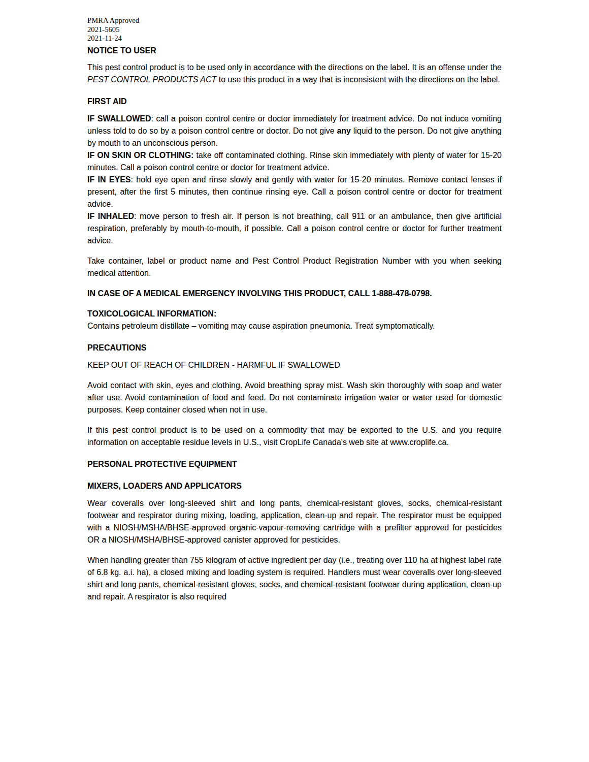PMRA Approved
2021-5605
2021-11-24
NOTICE TO USER
This pest control product is to be used only in accordance with the directions on the label. It is an offense under the PEST CONTROL PRODUCTS ACT to use this product in a way that is inconsistent with the directions on the label.
FIRST AID
IF SWALLOWED: call a poison control centre or doctor immediately for treatment advice. Do not induce vomiting unless told to do so by a poison control centre or doctor. Do not give any liquid to the person. Do not give anything by mouth to an unconscious person.
IF ON SKIN OR CLOTHING: take off contaminated clothing. Rinse skin immediately with plenty of water for 15-20 minutes. Call a poison control centre or doctor for treatment advice.
IF IN EYES: hold eye open and rinse slowly and gently with water for 15-20 minutes. Remove contact lenses if present, after the first 5 minutes, then continue rinsing eye. Call a poison control centre or doctor for treatment advice.
IF INHALED: move person to fresh air. If person is not breathing, call 911 or an ambulance, then give artificial respiration, preferably by mouth-to-mouth, if possible. Call a poison control centre or doctor for further treatment advice.
Take container, label or product name and Pest Control Product Registration Number with you when seeking medical attention.
IN CASE OF A MEDICAL EMERGENCY INVOLVING THIS PRODUCT, CALL 1-888-478-0798.
TOXICOLOGICAL INFORMATION:
Contains petroleum distillate – vomiting may cause aspiration pneumonia. Treat symptomatically.
PRECAUTIONS
KEEP OUT OF REACH OF CHILDREN - HARMFUL IF SWALLOWED
Avoid contact with skin, eyes and clothing. Avoid breathing spray mist. Wash skin thoroughly with soap and water after use. Avoid contamination of food and feed. Do not contaminate irrigation water or water used for domestic purposes. Keep container closed when not in use.
If this pest control product is to be used on a commodity that may be exported to the U.S. and you require information on acceptable residue levels in U.S., visit CropLife Canada's web site at www.croplife.ca.
PERSONAL PROTECTIVE EQUIPMENT
MIXERS, LOADERS AND APPLICATORS
Wear coveralls over long-sleeved shirt and long pants, chemical-resistant gloves, socks, chemical-resistant footwear and respirator during mixing, loading, application, clean-up and repair. The respirator must be equipped with a NIOSH/MSHA/BHSE-approved organic-vapour-removing cartridge with a prefilter approved for pesticides OR a NIOSH/MSHA/BHSE-approved canister approved for pesticides.
When handling greater than 755 kilogram of active ingredient per day (i.e., treating over 110 ha at highest label rate of 6.8 kg. a.i. ha), a closed mixing and loading system is required. Handlers must wear coveralls over long-sleeved shirt and long pants, chemical-resistant gloves, socks, and chemical-resistant footwear during application, clean-up and repair. A respirator is also required